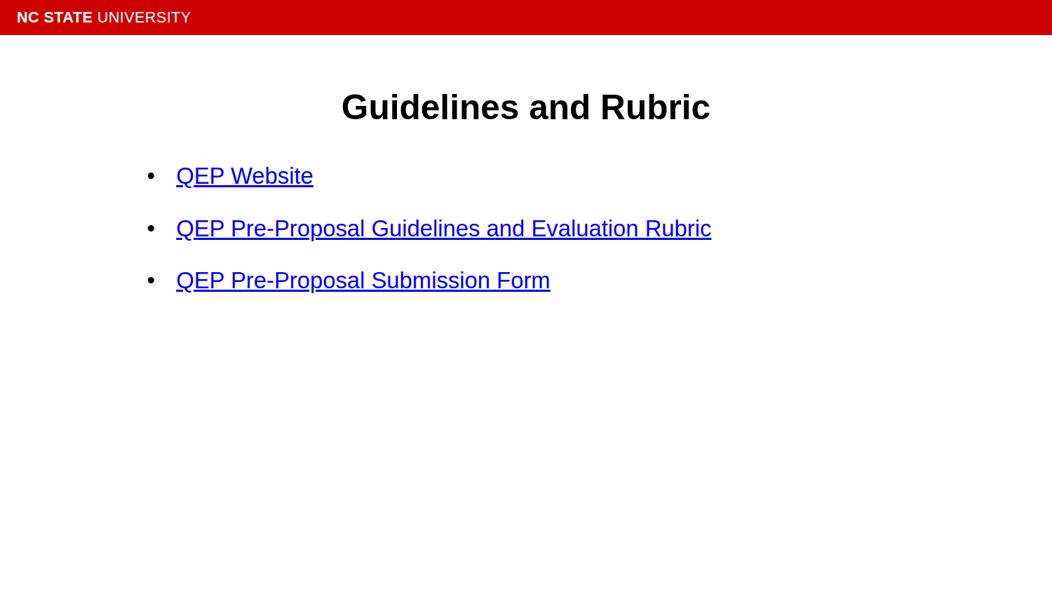NC STATE UNIVERSITY
Guidelines and Rubric
QEP Website
QEP Pre-Proposal Guidelines and Evaluation Rubric
QEP Pre-Proposal Submission Form